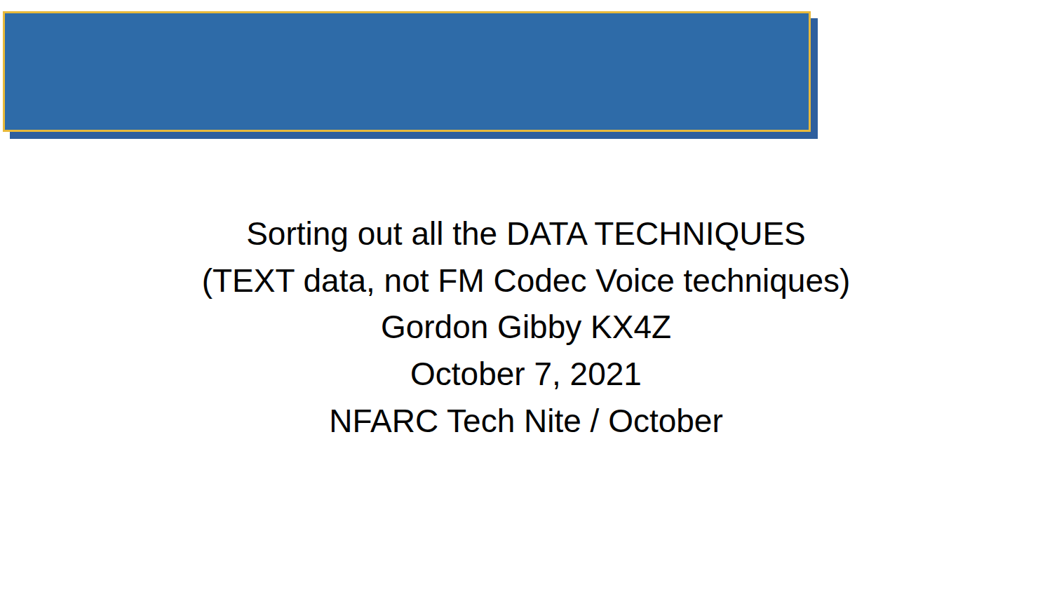Sorting out all the DATA TECHNIQUES
(TEXT data, not FM Codec Voice techniques)
Gordon Gibby KX4Z
October 7, 2021
NFARC Tech Nite / October